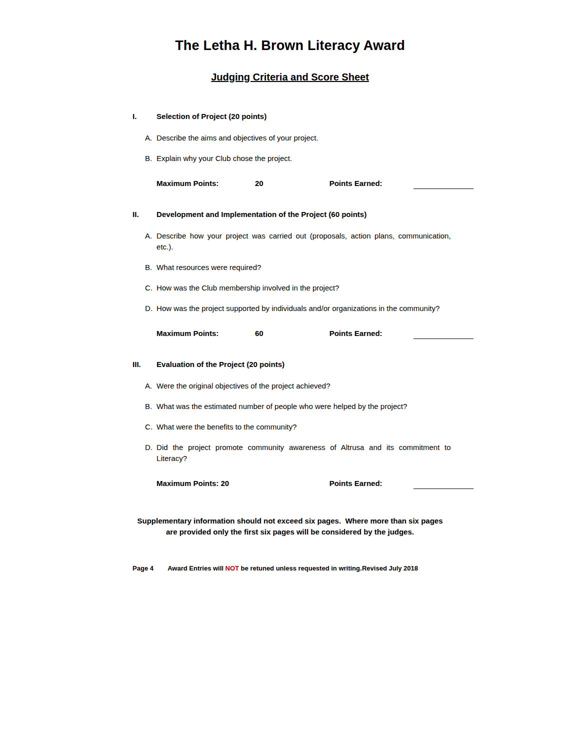The Letha H. Brown Literacy Award
Judging Criteria and Score Sheet
I.
Selection of Project (20 points)
A.
Describe the aims and objectives of your project.
B.
Explain why your Club chose the project.
Maximum Points:
20
Points Earned:
II.
Development and Implementation of the Project (60 points)
A.
Describe how your project was carried out (proposals, action plans, communication, etc.).
B.
What resources were required?
C.
How was the Club membership involved in the project?
D.
How was the project supported by individuals and/or organizations in the community?
Maximum Points:
60
Points Earned:
III.
Evaluation of the Project (20 points)
A.
Were the original objectives of the project achieved?
B.
What was the estimated number of people who were helped by the project?
C.
What were the benefits to the community?
D.
Did the project promote community awareness of Altrusa and its commitment to Literacy?
Maximum Points: 20
Points Earned:
Supplementary information should not exceed six pages. Where more than six pages are provided only the first six pages will be considered by the judges.
Page 4
Award Entries will NOT be retuned unless requested in writing.
Revised July 2018